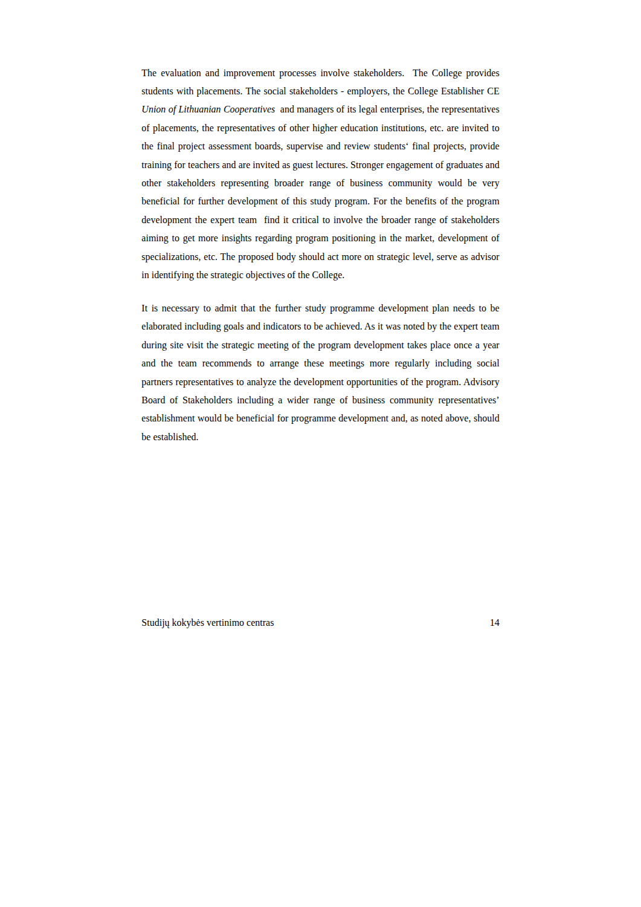The evaluation and improvement processes involve stakeholders. The College provides students with placements. The social stakeholders - employers, the College Establisher CE Union of Lithuanian Cooperatives and managers of its legal enterprises, the representatives of placements, the representatives of other higher education institutions, etc. are invited to the final project assessment boards, supervise and review students‘ final projects, provide training for teachers and are invited as guest lectures. Stronger engagement of graduates and other stakeholders representing broader range of business community would be very beneficial for further development of this study program. For the benefits of the program development the expert team find it critical to involve the broader range of stakeholders aiming to get more insights regarding program positioning in the market, development of specializations, etc. The proposed body should act more on strategic level, serve as advisor in identifying the strategic objectives of the College.
It is necessary to admit that the further study programme development plan needs to be elaborated including goals and indicators to be achieved. As it was noted by the expert team during site visit the strategic meeting of the program development takes place once a year and the team recommends to arrange these meetings more regularly including social partners representatives to analyze the development opportunities of the program. Advisory Board of Stakeholders including a wider range of business community representatives’ establishment would be beneficial for programme development and, as noted above, should be established.
Studijų kokybės vertinimo centras
14